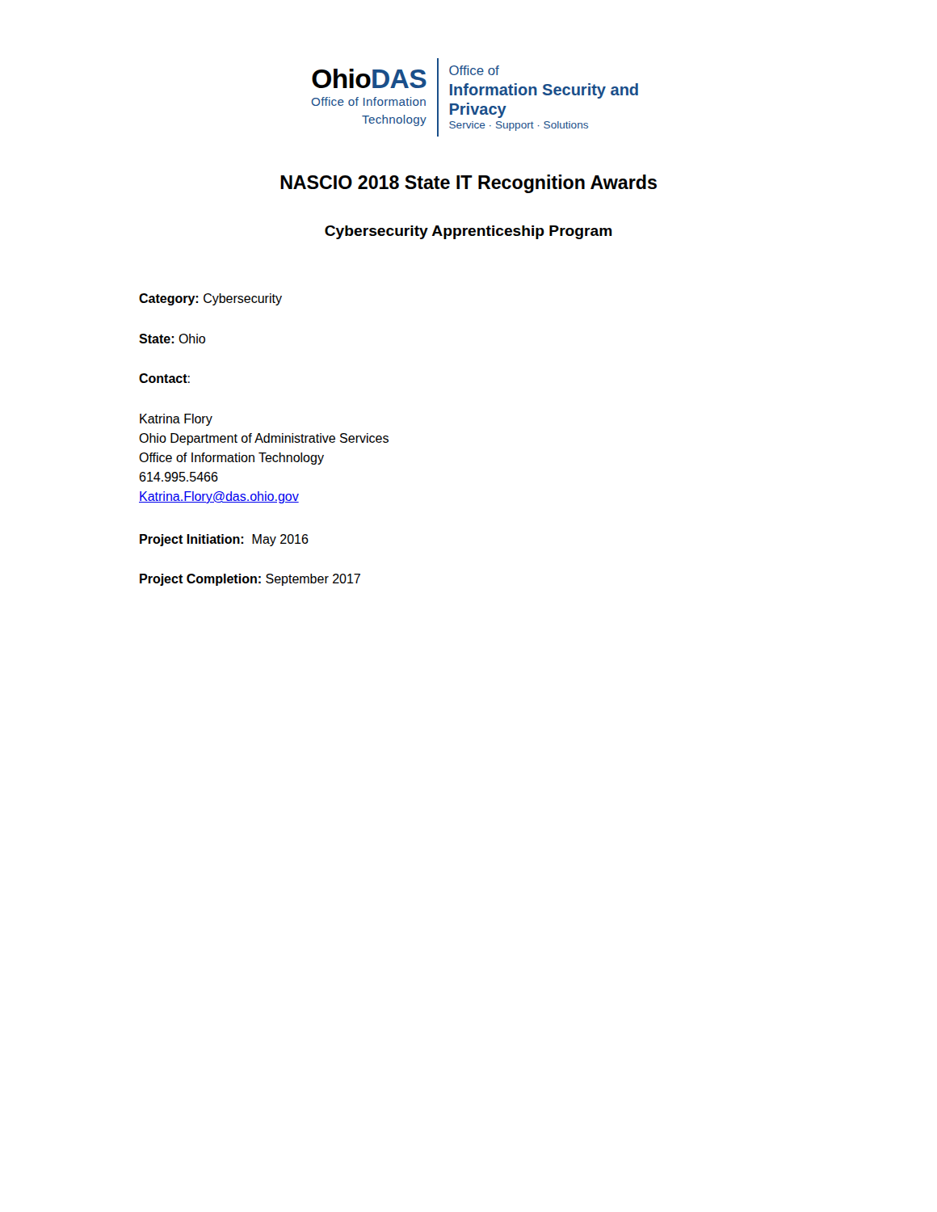| Ohio DAS Office of Information Technology | Office of Information Security and Privacy Service · Support · Solutions |
NASCIO 2018 State IT Recognition Awards
Cybersecurity Apprenticeship Program
Category: Cybersecurity
State: Ohio
Contact:
Katrina Flory
Ohio Department of Administrative Services
Office of Information Technology
614.995.5466
Katrina.Flory@das.ohio.gov
Project Initiation: May 2016
Project Completion: September 2017